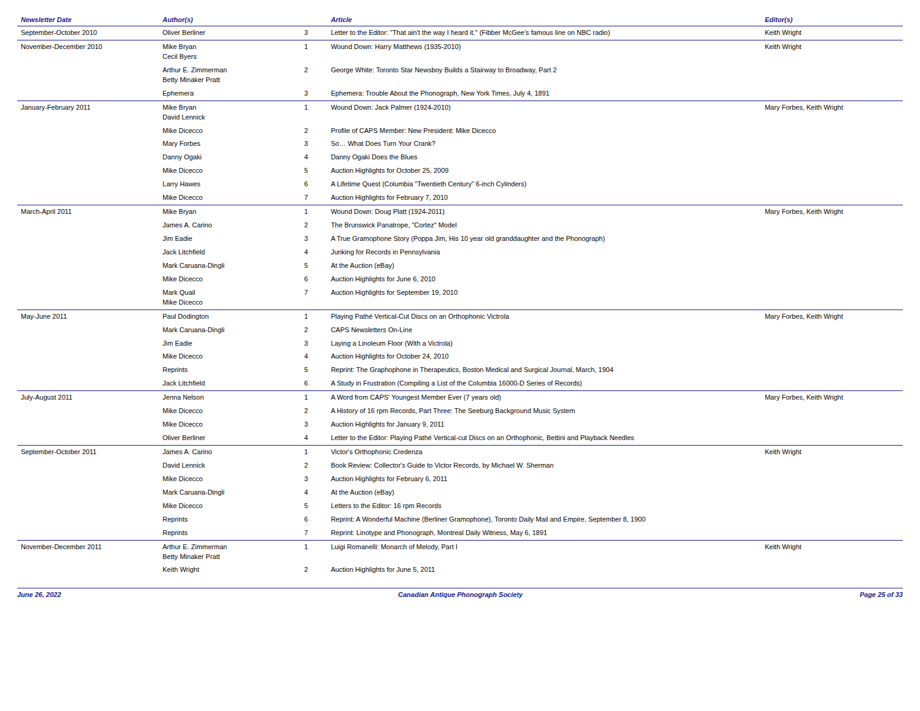| Newsletter Date | Author(s) | | Article | Editor(s) |
| --- | --- | --- | --- | --- |
| September-October 2010 | Oliver Berliner | 3 | Letter to the Editor: "That ain't the way I heard it." (Fibber McGee's famous line on NBC radio) | Keith Wright |
| November-December 2010 | Mike Bryan Cecil Byers | 1 | Wound Down: Harry Matthews (1935-2010) | Keith Wright |
| | Arthur E. Zimmerman Betty Minaker Pratt | 2 | George White: Toronto Star Newsboy Builds a Stairway to Broadway, Part 2 | |
| | Ephemera | 3 | Ephemera: Trouble About the Phonograph, New York Times, July 4, 1891 | |
| January-February 2011 | Mike Bryan David Lennick | 1 | Wound Down: Jack Palmer (1924-2010) | Mary Forbes, Keith Wright |
| | Mike Dicecco | 2 | Profile of CAPS Member: New President: Mike Dicecco | |
| | Mary Forbes | 3 | So… What Does Turn Your Crank? | |
| | Danny Ogaki | 4 | Danny Ogaki Does the Blues | |
| | Mike Dicecco | 5 | Auction Highlights for October 25, 2009 | |
| | Larry Hawes | 6 | A Lifetime Quest (Columbia "Twentieth Century" 6-inch Cylinders) | |
| | Mike Dicecco | 7 | Auction Highlights for February 7, 2010 | |
| March-April 2011 | Mike Bryan | 1 | Wound Down: Doug Platt (1924-2011) | Mary Forbes, Keith Wright |
| | James A. Carino | 2 | The Brunswick Panatrope, "Cortez" Model | |
| | Jim Eadie | 3 | A True Gramophone Story (Poppa Jim, His 10 year old granddaughter and the Phonograph) | |
| | Jack Litchfield | 4 | Junking for Records in Pennsylvania | |
| | Mark Caruana-Dingli | 5 | At the Auction (eBay) | |
| | Mike Dicecco | 6 | Auction Highlights for June 6, 2010 | |
| | Mark Quail Mike Dicecco | 7 | Auction Highlights for September 19, 2010 | |
| May-June 2011 | Paul Dodington | 1 | Playing Pathé Vertical-Cut Discs on an Orthophonic Victrola | Mary Forbes, Keith Wright |
| | Mark Caruana-Dingli | 2 | CAPS Newsletters On-Line | |
| | Jim Eadie | 3 | Laying a Linoleum Floor (With a Victrola) | |
| | Mike Dicecco | 4 | Auction Highlights for October 24, 2010 | |
| | Reprints | 5 | Reprint: The Graphophone in Therapeutics, Boston Medical and Surgical Journal, March, 1904 | |
| | Jack Litchfield | 6 | A Study in Frustration (Compiling a List of the Columbia 16000-D Series of Records) | |
| July-August 2011 | Jenna Nelson | 1 | A Word from CAPS' Youngest Member Ever (7 years old) | Mary Forbes, Keith Wright |
| | Mike Dicecco | 2 | A History of 16 rpm Records, Part Three: The Seeburg Background Music System | |
| | Mike Dicecco | 3 | Auction Highlights for January 9, 2011 | |
| | Oliver Berliner | 4 | Letter to the Editor: Playing Pathé Vertical-cut Discs on an Orthophonic, Bettini and Playback Needles | |
| September-October 2011 | James A. Carino | 1 | Victor's Orthophonic Credenza | Keith Wright |
| | David Lennick | 2 | Book Review: Collector's Guide to Victor Records, by Michael W. Sherman | |
| | Mike Dicecco | 3 | Auction Highlights for February 6, 2011 | |
| | Mark Caruana-Dingli | 4 | At the Auction (eBay) | |
| | Mike Dicecco | 5 | Letters to the Editor: 16 rpm Records | |
| | Reprints | 6 | Reprint: A Wonderful Machine (Berliner Gramophone), Toronto Daily Mail and Empire, September 8, 1900 | |
| | Reprints | 7 | Reprint: Linotype and Phonograph, Montreal Daily Witness, May 6, 1891 | |
| November-December 2011 | Arthur E. Zimmerman Betty Minaker Pratt | 1 | Luigi Romanelli: Monarch of Melody, Part I | Keith Wright |
| | Keith Wright | 2 | Auction Highlights for June 5, 2011 | |
June 26, 2022
Canadian Antique Phonograph Society
Page 25 of 33